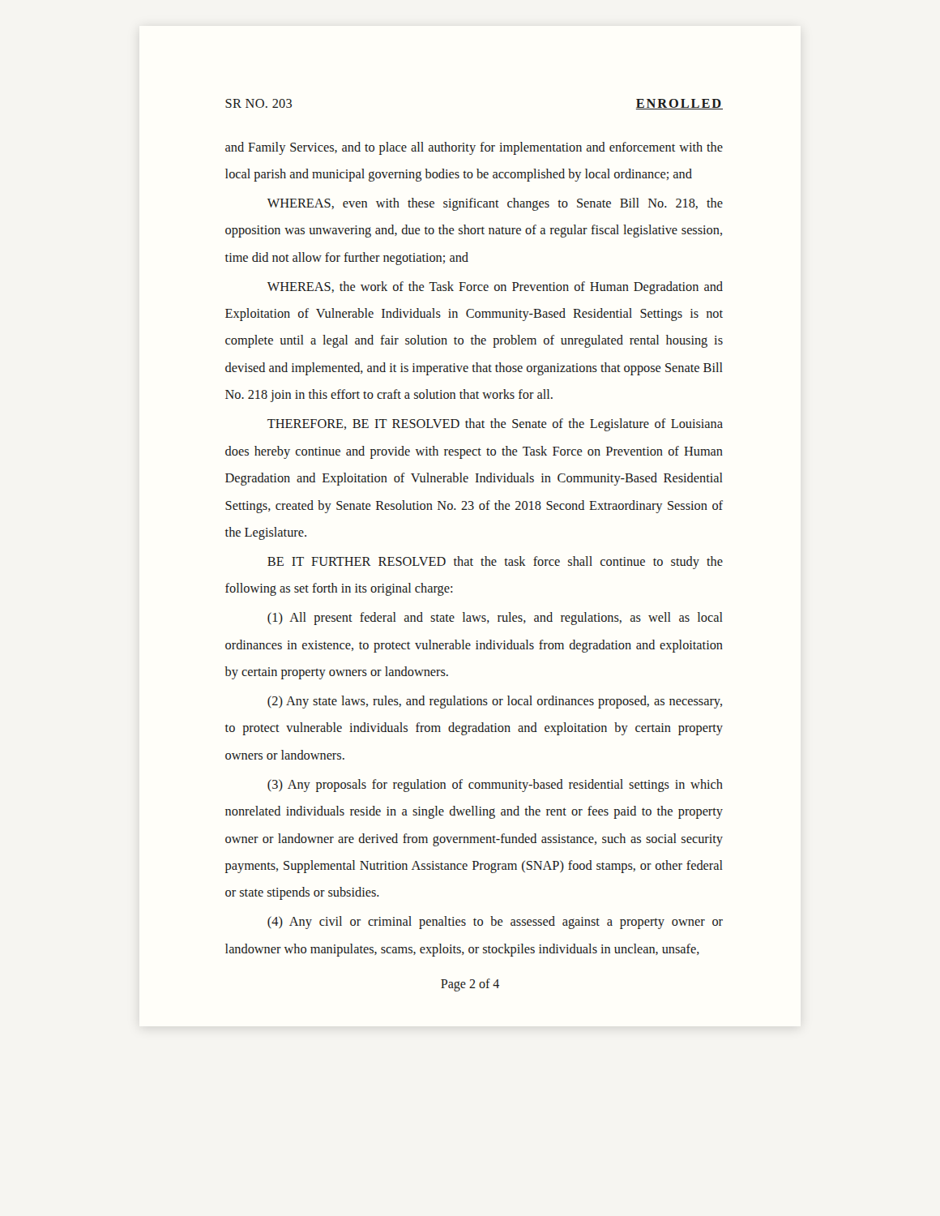SR NO. 203 ENROLLED
and Family Services, and to place all authority for implementation and enforcement with the local parish and municipal governing bodies to be accomplished by local ordinance; and
WHEREAS, even with these significant changes to Senate Bill No. 218, the opposition was unwavering and, due to the short nature of a regular fiscal legislative session, time did not allow for further negotiation; and
WHEREAS, the work of the Task Force on Prevention of Human Degradation and Exploitation of Vulnerable Individuals in Community-Based Residential Settings is not complete until a legal and fair solution to the problem of unregulated rental housing is devised and implemented, and it is imperative that those organizations that oppose Senate Bill No. 218 join in this effort to craft a solution that works for all.
THEREFORE, BE IT RESOLVED that the Senate of the Legislature of Louisiana does hereby continue and provide with respect to the Task Force on Prevention of Human Degradation and Exploitation of Vulnerable Individuals in Community-Based Residential Settings, created by Senate Resolution No. 23 of the 2018 Second Extraordinary Session of the Legislature.
BE IT FURTHER RESOLVED that the task force shall continue to study the following as set forth in its original charge:
(1) All present federal and state laws, rules, and regulations, as well as local ordinances in existence, to protect vulnerable individuals from degradation and exploitation by certain property owners or landowners.
(2) Any state laws, rules, and regulations or local ordinances proposed, as necessary, to protect vulnerable individuals from degradation and exploitation by certain property owners or landowners.
(3) Any proposals for regulation of community-based residential settings in which nonrelated individuals reside in a single dwelling and the rent or fees paid to the property owner or landowner are derived from government-funded assistance, such as social security payments, Supplemental Nutrition Assistance Program (SNAP) food stamps, or other federal or state stipends or subsidies.
(4) Any civil or criminal penalties to be assessed against a property owner or landowner who manipulates, scams, exploits, or stockpiles individuals in unclean, unsafe,
Page 2 of 4